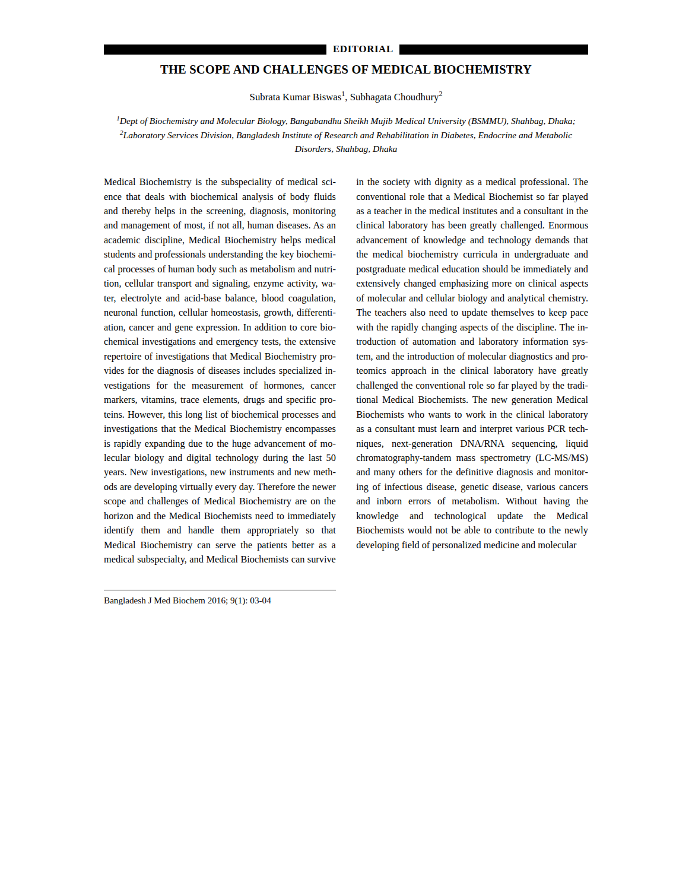EDITORIAL
THE SCOPE AND CHALLENGES OF MEDICAL BIOCHEMISTRY
Subrata Kumar Biswas1, Subhagata Choudhury2
1Dept of Biochemistry and Molecular Biology, Bangabandhu Sheikh Mujib Medical University (BSMMU), Shahbag, Dhaka; 2Laboratory Services Division, Bangladesh Institute of Research and Rehabilitation in Diabetes, Endocrine and Metabolic Disorders, Shahbag, Dhaka
Medical Biochemistry is the subspeciality of medical science that deals with biochemical analysis of body fluids and thereby helps in the screening, diagnosis, monitoring and management of most, if not all, human diseases. As an academic discipline, Medical Biochemistry helps medical students and professionals understanding the key biochemical processes of human body such as metabolism and nutrition, cellular transport and signaling, enzyme activity, water, electrolyte and acid-base balance, blood coagulation, neuronal function, cellular homeostasis, growth, differentiation, cancer and gene expression. In addition to core biochemical investigations and emergency tests, the extensive repertoire of investigations that Medical Biochemistry provides for the diagnosis of diseases includes specialized investigations for the measurement of hormones, cancer markers, vitamins, trace elements, drugs and specific proteins. However, this long list of biochemical processes and investigations that the Medical Biochemistry encompasses is rapidly expanding due to the huge advancement of molecular biology and digital technology during the last 50 years. New investigations, new instruments and new methods are developing virtually every day. Therefore the newer scope and challenges of Medical Biochemistry are on the horizon and the Medical Biochemists need to immediately identify them and handle them appropriately so that Medical Biochemistry can serve the patients better as a medical subspecialty, and Medical Biochemists can survive in the society with dignity as a medical professional. The conventional role that a Medical Biochemist so far played as a teacher in the medical institutes and a consultant in the clinical laboratory has been greatly challenged. Enormous advancement of knowledge and technology demands that the medical biochemistry curricula in undergraduate and postgraduate medical education should be immediately and extensively changed emphasizing more on clinical aspects of molecular and cellular biology and analytical chemistry. The teachers also need to update themselves to keep pace with the rapidly changing aspects of the discipline. The introduction of automation and laboratory information system, and the introduction of molecular diagnostics and proteomics approach in the clinical laboratory have greatly challenged the conventional role so far played by the traditional Medical Biochemists. The new generation Medical Biochemists who wants to work in the clinical laboratory as a consultant must learn and interpret various PCR techniques, next-generation DNA/RNA sequencing, liquid chromatography-tandem mass spectrometry (LC-MS/MS) and many others for the definitive diagnosis and monitoring of infectious disease, genetic disease, various cancers and inborn errors of metabolism. Without having the knowledge and technological update the Medical Biochemists would not be able to contribute to the newly developing field of personalized medicine and molecular
Bangladesh J Med Biochem 2016; 9(1): 03-04